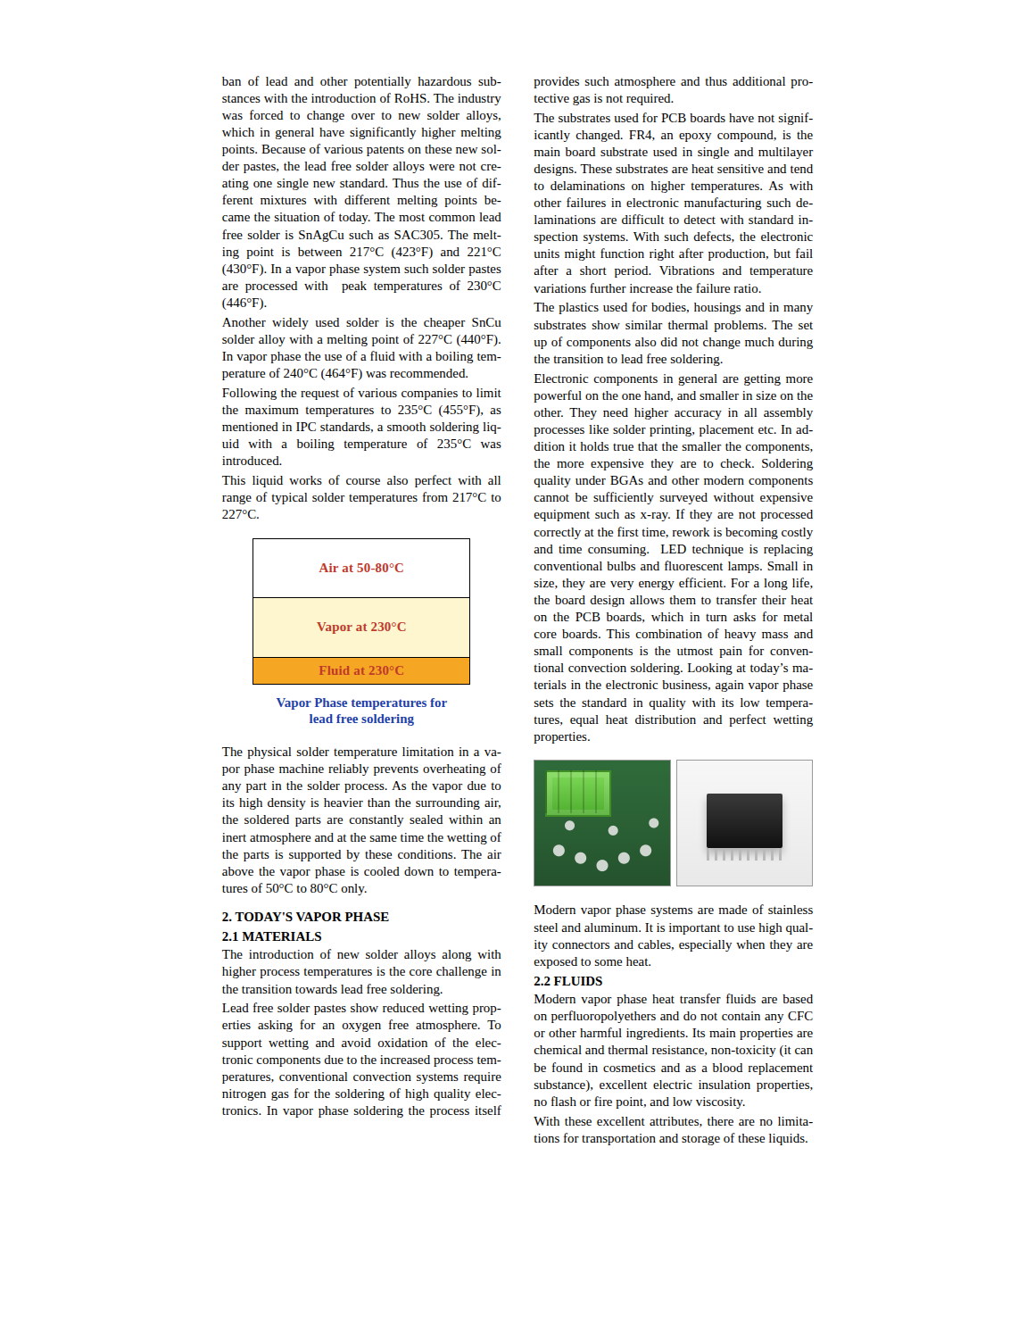ban of lead and other potentially hazardous substances with the introduction of RoHS. The industry was forced to change over to new solder alloys, which in general have significantly higher melting points. Because of various patents on these new solder pastes, the lead free solder alloys were not creating one single new standard. Thus the use of different mixtures with different melting points became the situation of today. The most common lead free solder is SnAgCu such as SAC305. The melting point is between 217°C (423°F) and 221°C (430°F). In a vapor phase system such solder pastes are processed with peak temperatures of 230°C (446°F).
Another widely used solder is the cheaper SnCu solder alloy with a melting point of 227°C (440°F). In vapor phase the use of a fluid with a boiling temperature of 240°C (464°F) was recommended.
Following the request of various companies to limit the maximum temperatures to 235°C (455°F), as mentioned in IPC standards, a smooth soldering liquid with a boiling temperature of 235°C was introduced.
This liquid works of course also perfect with all range of typical solder temperatures from 217°C to 227°C.
Air at 50-80°C
Vapor at 230°C
Fluid at 230°C
Vapor Phase temperatures for
lead free soldering
The physical solder temperature limitation in a vapor phase machine reliably prevents overheating of any part in the solder process. As the vapor due to its high density is heavier than the surrounding air, the soldered parts are constantly sealed within an inert atmosphere and at the same time the wetting of the parts is supported by these conditions. The air above the vapor phase is cooled down to temperatures of 50°C to 80°C only.
2. Today's Vapor Phase
2.1 Materials
The introduction of new solder alloys along with higher process temperatures is the core challenge in the transition towards lead free soldering.
Lead free solder pastes show reduced wetting properties asking for an oxygen free atmosphere. To support wetting and avoid oxidation of the electronic components due to the increased process temperatures, conventional convection systems require nitrogen gas for the soldering of high quality electronics. In vapor phase soldering the process itself provides such atmosphere and thus additional protective gas is not required.
The substrates used for PCB boards have not significantly changed. FR4, an epoxy compound, is the main board substrate used in single and multilayer designs. These substrates are heat sensitive and tend to delaminations on higher temperatures. As with other failures in electronic manufacturing such delaminations are difficult to detect with standard inspection systems. With such defects, the electronic units might function right after production, but fail after a short period. Vibrations and temperature variations further increase the failure ratio.
The plastics used for bodies, housings and in many substrates show similar thermal problems. The set up of components also did not change much during the transition to lead free soldering.
Electronic components in general are getting more powerful on the one hand, and smaller in size on the other. They need higher accuracy in all assembly processes like solder printing, placement etc. In addition it holds true that the smaller the components, the more expensive they are to check. Soldering quality under BGAs and other modern components cannot be sufficiently surveyed without expensive equipment such as x-ray. If they are not processed correctly at the first time, rework is becoming costly and time consuming. LED technique is replacing conventional bulbs and fluorescent lamps. Small in size, they are very energy efficient. For a long life, the board design allows them to transfer their heat on the PCB boards, which in turn asks for metal core boards. This combination of heavy mass and small components is the utmost pain for conventional convection soldering. Looking at today’s materials in the electronic business, again vapor phase sets the standard in quality with its low temperatures, equal heat distribution and perfect wetting properties.
Modern vapor phase systems are made of stainless steel and aluminum. It is important to use high quality connectors and cables, especially when they are exposed to some heat.
2.2 Fluids
Modern vapor phase heat transfer fluids are based on perfluoropolyethers and do not contain any CFC or other harmful ingredients. Its main properties are chemical and thermal resistance, non-toxicity (it can be found in cosmetics and as a blood replacement substance), excellent electric insulation properties, no flash or fire point, and low viscosity.
With these excellent attributes, there are no limitations for transportation and storage of these liquids.